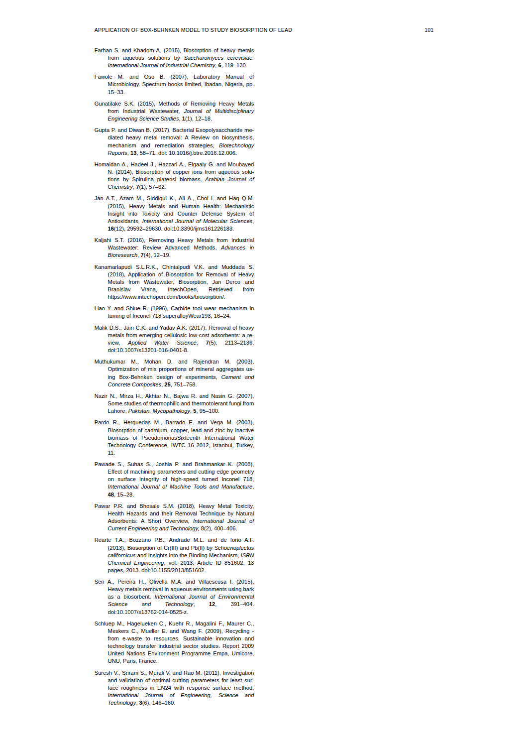Application of Box-Behnken Model to Study Biosorption of Lead 101
Farhan S. and Khadom A. (2015), Biosorption of heavy metals from aqueous solutions by Saccharomyces cerevisiae. International Journal of Industrial Chemistry, 6, 119–130.
Fawole M. and Oso B. (2007), Laboratory Manual of Microbiology. Spectrum books limited, Ibadan, Nigeria, pp. 15–33.
Gunatilake S.K. (2015), Methods of Removing Heavy Metals from Industrial Wastewater, Journal of Multidisciplinary Engineering Science Studies, 1(1), 12–18.
Gupta P. and Diwan B. (2017), Bacterial Exopolysaccharide mediated heavy metal removal: A Review on biosynthesis, mechanism and remediation strategies, Biotechnology Reports, 13, 58–71. doi: 10.1016/j.btre.2016.12.006.
Homaidan A., Hadeel J., Hazzari A., Elgaaly G. and Moubayed N. (2014), Biosorption of copper ions from aqueous solutions by Spirulina platensi biomass, Arabian Journal of Chemistry, 7(1), 57–62.
Jan A.T., Azam M., Siddiqui K., Ali A., Choi I. and Haq Q.M. (2015), Heavy Metals and Human Health: Mechanistic Insight into Toxicity and Counter Defense System of Antioxidants, International Journal of Molecular Sciences, 16(12), 29592–29630. doi:10.3390/ijms161226183.
Kaljahi S.T. (2016), Removing Heavy Metals from Industrial Wastewater: Review Advanced Methods, Advances in Bioresearch, 7(4), 12–19.
Kanamarlapudi S.L.R.K., Chintalpudi V.K. and Muddada S. (2018), Application of Biosorption for Removal of Heavy Metals from Wastewater, Biosorption, Jan Derco and Branislav Vrana, IntechOpen, Retrieved from https://www.intechopen.com/books/biosorption/.
Liao Y. and Shiue R. (1996), Carbide tool wear mechanism in turning of Inconel 718 superalloyWear193, 16–24.
Malik D.S., Jain C.K. and Yadav A.K. (2017), Removal of heavy metals from emerging cellulosic low-cost adsorbents: a review, Applied Water Science, 7(5), 2113–2136. doi:10.1007/s13201-016-0401-8.
Muthukumar M., Mohan D. and Rajendran M. (2003), Optimization of mix proportions of mineral aggregates using Box-Behnken design of experiments, Cement and Concrete Composites, 25, 751–758.
Nazir N., Mirza H., Akhtar N., Bajwa R. and Nasin G. (2007), Some studies of thermophilic and thermotolerant fungi from Lahore, Pakistan. Mycopathology, 5, 95–100.
Pardo R., Herguedas M., Barrado E. and Vega M. (2003), Biosorption of cadmium, copper, lead and zinc by inactive biomass of PseudomonasSixteenth International Water Technology Conference, IWTC 16 2012, Istanbul, Turkey, 11.
Pawade S., Suhas S., Joshia P. and Brahmankar K. (2008), Effect of machining parameters and cutting edge geometry on surface integrity of high-speed turned Inconel 718, International Journal of Machine Tools and Manufacture, 48, 15–28.
Pawar P.R. and Bhosale S.M. (2018), Heavy Metal Toxicity, Health Hazards and their Removal Technique by Natural Adsorbents: A Short Overview, International Journal of Current Engineering and Technology, 8(2), 400–406.
Rearte T.A., Bozzano P.B., Andrade M.L. and de Iorio A.F. (2013), Biosorption of Cr(III) and Pb(II) by Schoenoplectus californicus and Insights into the Binding Mechanism, ISRN Chemical Engineering, vol. 2013, Article ID 851602, 13 pages, 2013. doi:10.1155/2013/851602.
Sen A., Pereira H., Olivella M.A. and Villaescusa I. (2015), Heavy metals removal in aqueous environments using bark as a biosorbent. International Journal of Environmental Science and Technology, 12, 391–404. doi:10.1007/s13762-014-0525-z.
Schluep M., Hagelueken C., Kuehr R., Magalini F., Maurer C., Meskers C., Mueller E. and Wang F. (2009), Recycling - from e-waste to resources, Sustainable innovation and technology transfer industrial sector studies. Report 2009 United Nations Environment Programme Empa, Umicore, UNU, Paris, France.
Suresh V., Sriram S., Murali V. and Rao M. (2011), Investigation and validation of optimal cutting parameters for least surface roughness in EN24 with response surface method, International Journal of Engineering, Science and Technology, 3(6), 146–160.